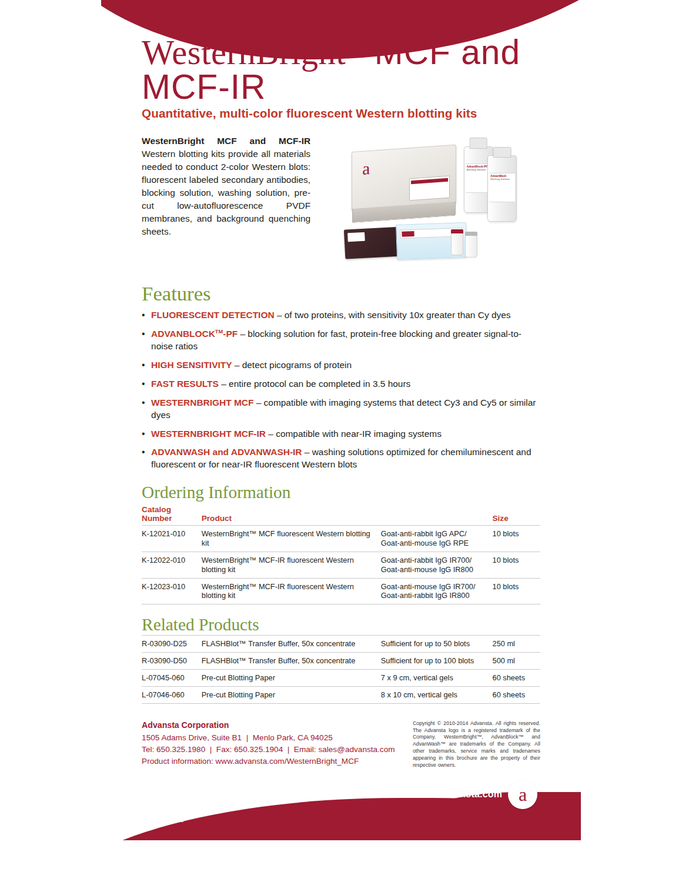WesternBrightTM MCF and MCF-IR
Quantitative, multi-color fluorescent Western blotting kits
WesternBright MCF and MCF-IR Western blotting kits provide all materials needed to conduct 2-color Western blots: fluorescent labeled secondary antibodies, blocking solution, washing solution, pre-cut low-autofluorescence PVDF membranes, and background quenching sheets.
a
AdvanBlock-PFBlocking Solution
AdvanWash Washing Solution
Features
FLUORESCENT DETECTION – of two proteins, with sensitivity 10x greater than Cy dyes
ADVANBLOCKTM-PF – blocking solution for fast, protein-free blocking and greater signal-to-noise ratios
HIGH SENSITIVITY – detect picograms of protein
FAST RESULTS – entire protocol can be completed in 3.5 hours
WESTERNBRIGHT MCF – compatible with imaging systems that detect Cy3 and Cy5 or similar dyes
WESTERNBRIGHT MCF-IR – compatible with near-IR imaging systems
ADVANWASH and ADVANWASH-IR – washing solutions optimized for chemiluminescent and fluorescent or for near-IR fluorescent Western blots
Ordering Information
| Catalog Number | Product | | Size |
| --- | --- | --- | --- |
| K-12021-010 | WesternBright™ MCF fluorescent Western blotting kit | Goat-anti-rabbit IgG APC/ Goat-anti-mouse IgG RPE | 10 blots |
| K-12022-010 | WesternBright™ MCF-IR fluorescent Western blotting kit | Goat-anti-rabbit IgG IR700/ Goat-anti-mouse IgG IR800 | 10 blots |
| K-12023-010 | WesternBright™ MCF-IR fluorescent Western blotting kit | Goat-anti-mouse IgG IR700/ Goat-anti-rabbit IgG IR800 | 10 blots |
Related Products
| R-03090-D25 | FLASHBlot™ Transfer Buffer, 50x concentrate | Sufficient for up to 50 blots | 250 ml |
| R-03090-D50 | FLASHBlot™ Transfer Buffer, 50x concentrate | Sufficient for up to 100 blots | 500 ml |
| L-07045-060 | Pre-cut Blotting Paper | 7 x 9 cm, vertical gels | 60 sheets |
| L-07046-060 | Pre-cut Blotting Paper | 8 x 10 cm, vertical gels | 60 sheets |
Advansta Corporation
1505 Adams Drive, Suite B1 | Menlo Park, CA 94025
Tel: 650.325.1980 | Fax: 650.325.1904 | Email: sales@advansta.com
Product information: www.advansta.com/WesternBright_MCF
Copyright © 2010-2014 Advansta. All rights reserved. The Advansta logo is a registered trademark of the Company. WesternBright™, AdvanBlock™ and AdvanWash™ are trademarks of the Company. All other trademarks, service marks and tradenames appearing in this brochure are the property of their respective owners.
www.advansta.com
a
D-16101-612